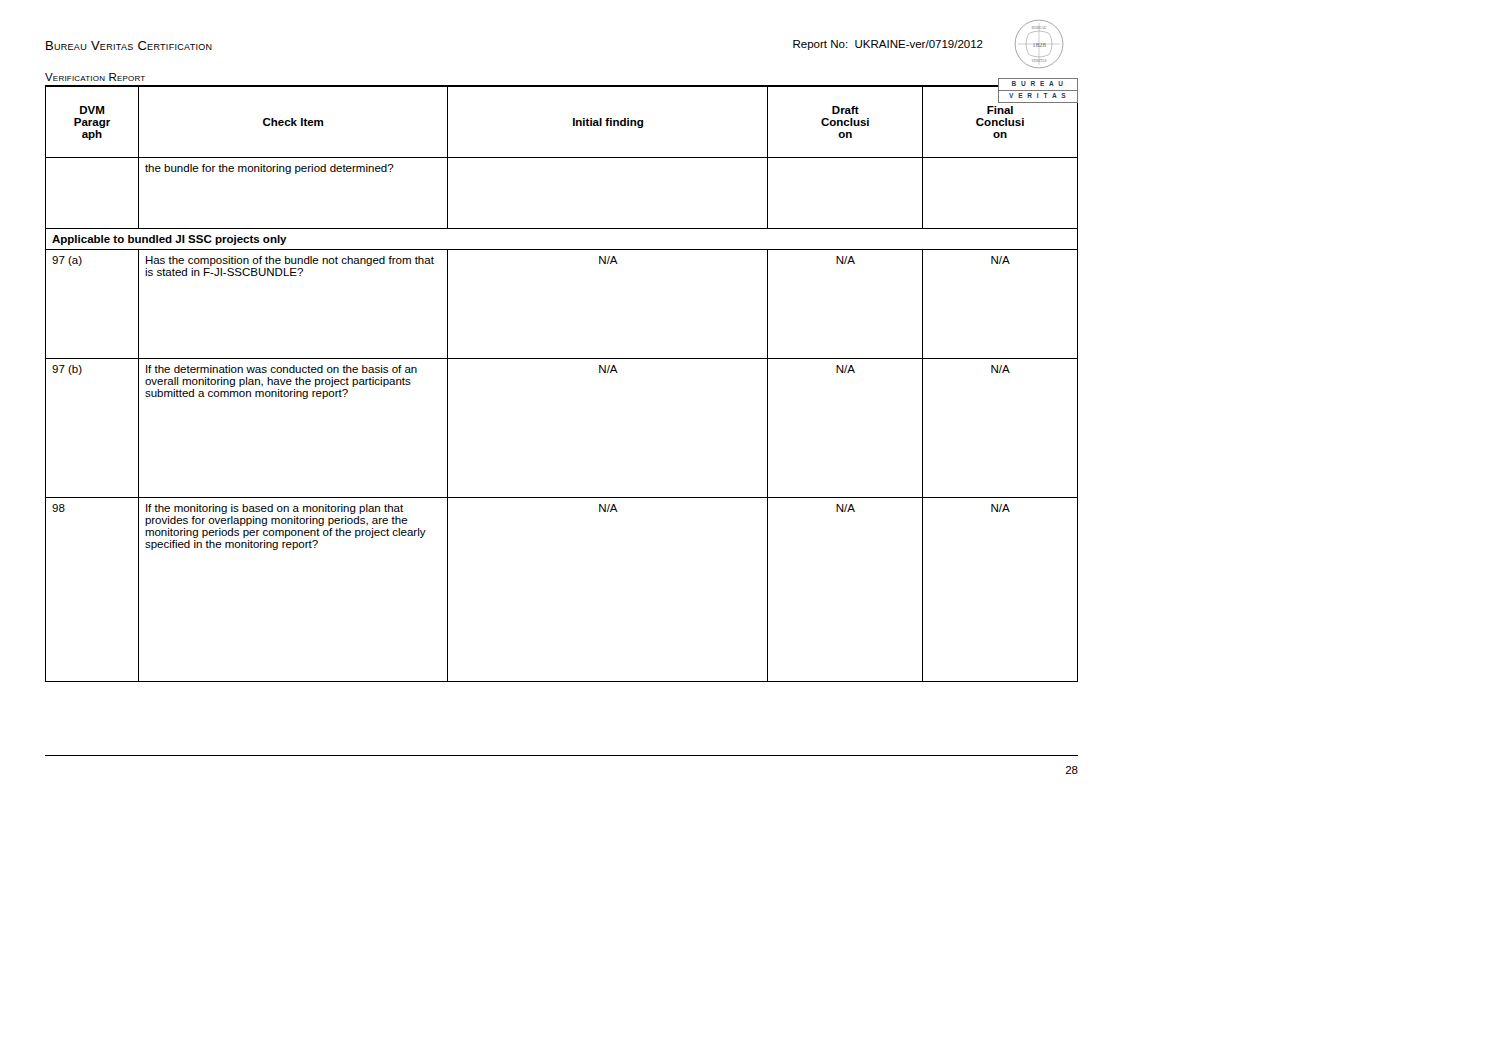Bureau Veritas Certification
Report No: UKRAINE-ver/0719/2012
1828 BUREAU VERITAS
Verification Report
B U R E A U
V E R I T A S
| DVM Paragr aph | Check Item | Initial finding | Draft Conclusi on | Final Conclusi on |
| --- | --- | --- | --- | --- |
| | the bundle for the monitoring period determined? | | | |
| Applicable to bundled JI SSC projects only |
| 97 (a) | Has the composition of the bundle not changed from that is stated in F-JI-SSCBUNDLE? | N/A | N/A | N/A |
| 97 (b) | If the determination was conducted on the basis of an overall monitoring plan, have the project participants submitted a common monitoring report? | N/A | N/A | N/A |
| 98 | If the monitoring is based on a monitoring plan that provides for overlapping monitoring periods, are the monitoring periods per component of the project clearly specified in the monitoring report? | N/A | N/A | N/A |
28